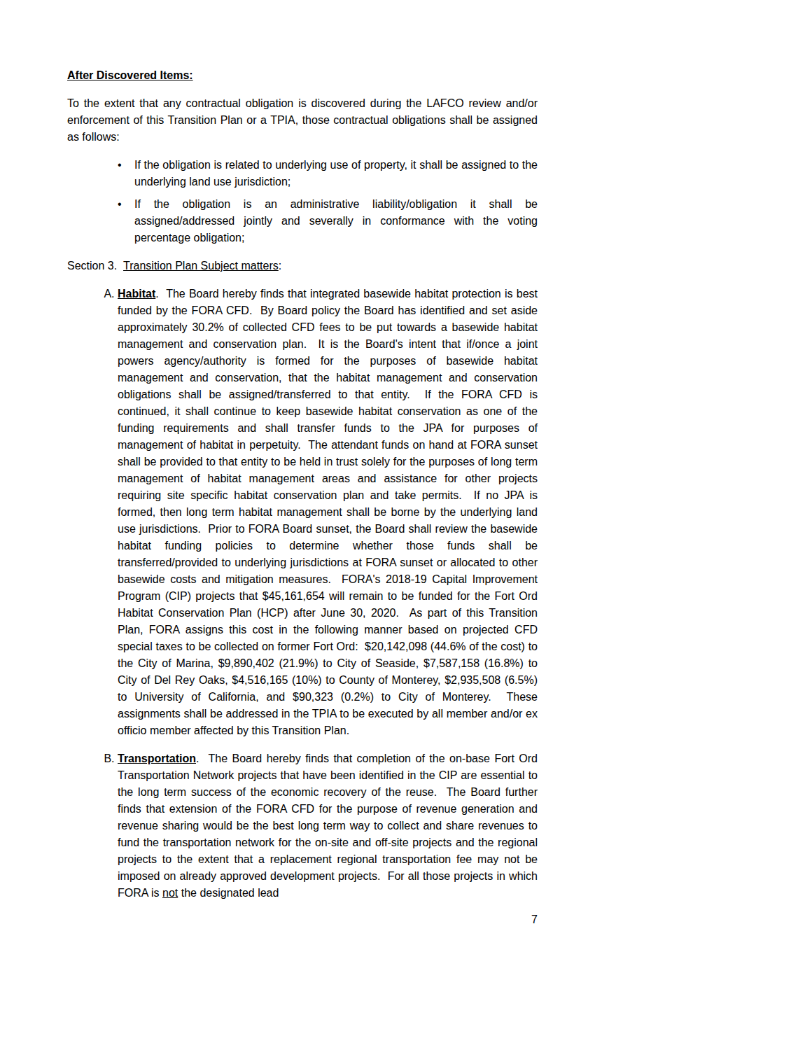After Discovered Items:
To the extent that any contractual obligation is discovered during the LAFCO review and/or enforcement of this Transition Plan or a TPIA, those contractual obligations shall be assigned as follows:
If the obligation is related to underlying use of property, it shall be assigned to the underlying land use jurisdiction;
If the obligation is an administrative liability/obligation it shall be assigned/addressed jointly and severally in conformance with the voting percentage obligation;
Section 3. Transition Plan Subject matters:
Habitat. The Board hereby finds that integrated basewide habitat protection is best funded by the FORA CFD. By Board policy the Board has identified and set aside approximately 30.2% of collected CFD fees to be put towards a basewide habitat management and conservation plan. It is the Board's intent that if/once a joint powers agency/authority is formed for the purposes of basewide habitat management and conservation, that the habitat management and conservation obligations shall be assigned/transferred to that entity. If the FORA CFD is continued, it shall continue to keep basewide habitat conservation as one of the funding requirements and shall transfer funds to the JPA for purposes of management of habitat in perpetuity. The attendant funds on hand at FORA sunset shall be provided to that entity to be held in trust solely for the purposes of long term management of habitat management areas and assistance for other projects requiring site specific habitat conservation plan and take permits. If no JPA is formed, then long term habitat management shall be borne by the underlying land use jurisdictions. Prior to FORA Board sunset, the Board shall review the basewide habitat funding policies to determine whether those funds shall be transferred/provided to underlying jurisdictions at FORA sunset or allocated to other basewide costs and mitigation measures. FORA's 2018-19 Capital Improvement Program (CIP) projects that $45,161,654 will remain to be funded for the Fort Ord Habitat Conservation Plan (HCP) after June 30, 2020. As part of this Transition Plan, FORA assigns this cost in the following manner based on projected CFD special taxes to be collected on former Fort Ord: $20,142,098 (44.6% of the cost) to the City of Marina, $9,890,402 (21.9%) to City of Seaside, $7,587,158 (16.8%) to City of Del Rey Oaks, $4,516,165 (10%) to County of Monterey, $2,935,508 (6.5%) to University of California, and $90,323 (0.2%) to City of Monterey. These assignments shall be addressed in the TPIA to be executed by all member and/or ex officio member affected by this Transition Plan.
Transportation. The Board hereby finds that completion of the on-base Fort Ord Transportation Network projects that have been identified in the CIP are essential to the long term success of the economic recovery of the reuse. The Board further finds that extension of the FORA CFD for the purpose of revenue generation and revenue sharing would be the best long term way to collect and share revenues to fund the transportation network for the on-site and off-site projects and the regional projects to the extent that a replacement regional transportation fee may not be imposed on already approved development projects. For all those projects in which FORA is not the designated lead
7